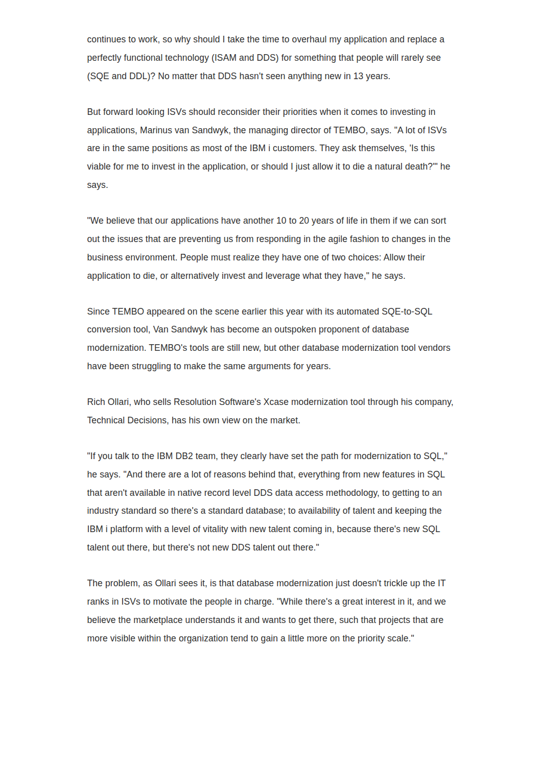continues to work, so why should I take the time to overhaul my application and replace a perfectly functional technology (ISAM and DDS) for something that people will rarely see (SQE and DDL)? No matter that DDS hasn't seen anything new in 13 years.
But forward looking ISVs should reconsider their priorities when it comes to investing in applications, Marinus van Sandwyk, the managing director of TEMBO, says. "A lot of ISVs are in the same positions as most of the IBM i customers. They ask themselves, 'Is this viable for me to invest in the application, or should I just allow it to die a natural death?'" he says.
"We believe that our applications have another 10 to 20 years of life in them if we can sort out the issues that are preventing us from responding in the agile fashion to changes in the business environment. People must realize they have one of two choices: Allow their application to die, or alternatively invest and leverage what they have," he says.
Since TEMBO appeared on the scene earlier this year with its automated SQE-to-SQL conversion tool, Van Sandwyk has become an outspoken proponent of database modernization. TEMBO's tools are still new, but other database modernization tool vendors have been struggling to make the same arguments for years.
Rich Ollari, who sells Resolution Software's Xcase modernization tool through his company, Technical Decisions, has his own view on the market.
"If you talk to the IBM DB2 team, they clearly have set the path for modernization to SQL," he says. "And there are a lot of reasons behind that, everything from new features in SQL that aren't available in native record level DDS data access methodology, to getting to an industry standard so there's a standard database; to availability of talent and keeping the IBM i platform with a level of vitality with new talent coming in, because there's new SQL talent out there, but there's not new DDS talent out there."
The problem, as Ollari sees it, is that database modernization just doesn't trickle up the IT ranks in ISVs to motivate the people in charge. "While there's a great interest in it, and we believe the marketplace understands it and wants to get there, such that projects that are more visible within the organization tend to gain a little more on the priority scale."